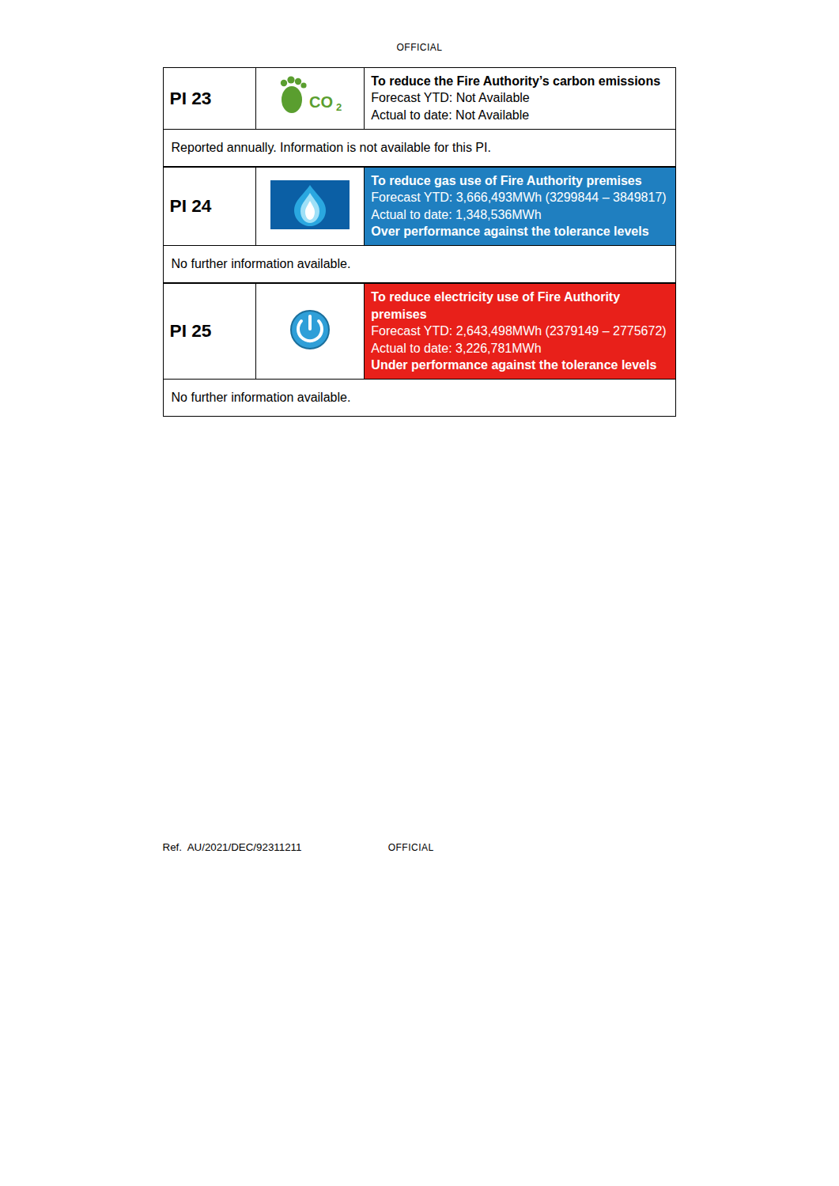OFFICIAL
| PI 23 | CO 2 | To reduce the Fire Authority’s carbon emissions Forecast YTD: Not Available Actual to date: Not Available |
| Reported annually. Information is not available for this PI. |
| PI 24 | | To reduce gas use of Fire Authority premises Forecast YTD: 3,666,493MWh (3299844 – 3849817) Actual to date: 1,348,536MWh Over performance against the tolerance levels |
| No further information available. |
| PI 25 | | To reduce electricity use of Fire Authority premises Forecast YTD: 2,643,498MWh (2379149 – 2775672) Actual to date: 3,226,781MWh Under performance against the tolerance levels |
| No further information available. |
Ref. AU/2021/DEC/92311211 OFFICIAL